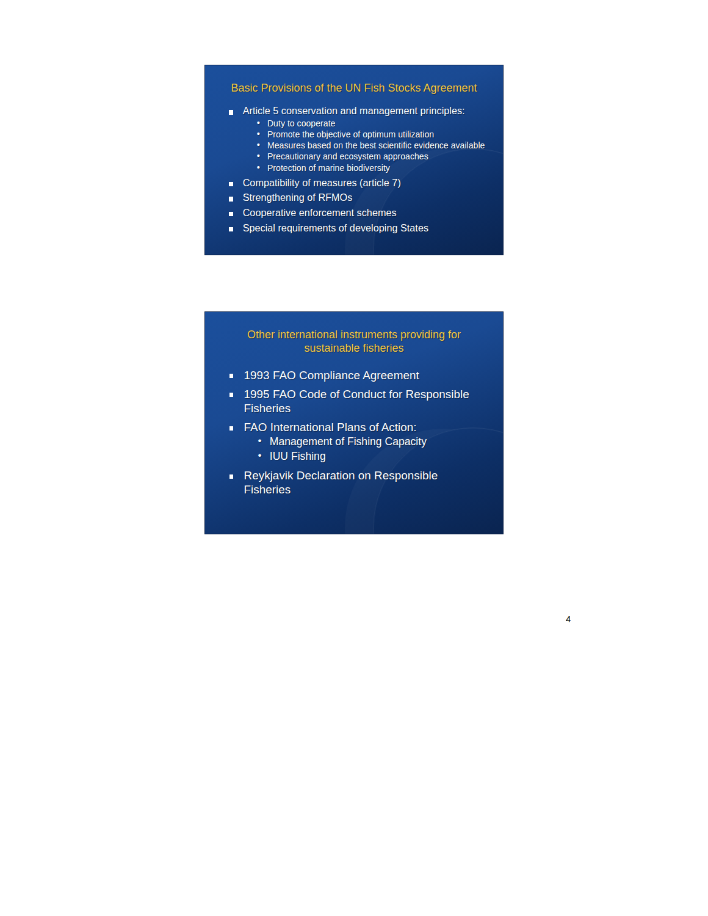Basic Provisions of the UN Fish Stocks Agreement
Article 5 conservation and management principles:
Duty to cooperate
Promote the objective of optimum utilization
Measures based on the best scientific evidence available
Precautionary and ecosystem approaches
Protection of marine biodiversity
Compatibility of measures (article 7)
Strengthening of RFMOs
Cooperative enforcement schemes
Special requirements of developing States
Other international instruments providing for sustainable fisheries
1993 FAO Compliance Agreement
1995 FAO Code of Conduct for Responsible Fisheries
FAO International Plans of Action:
Management of Fishing Capacity
IUU Fishing
Reykjavik Declaration on Responsible Fisheries
4